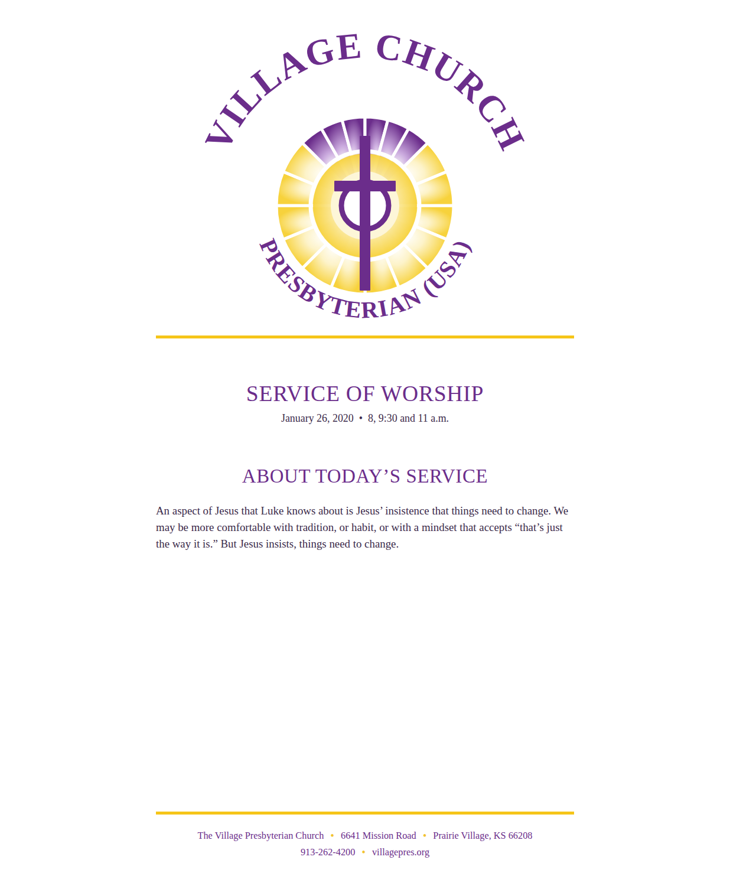VILLAGE CHURCH PRESBYTERIAN (USA)
SERVICE OF WORSHIP
January 26, 2020 • 8, 9:30 and 11 a.m.
ABOUT TODAY’S SERVICE
An aspect of Jesus that Luke knows about is Jesus’ insistence that things need to change. We may be more comfortable with tradition, or habit, or with a mindset that accepts “that’s just the way it is.” But Jesus insists, things need to change.
The Village Presbyterian Church • 6641 Mission Road • Prairie Village, KS 66208
913-262-4200 • villagepres.org